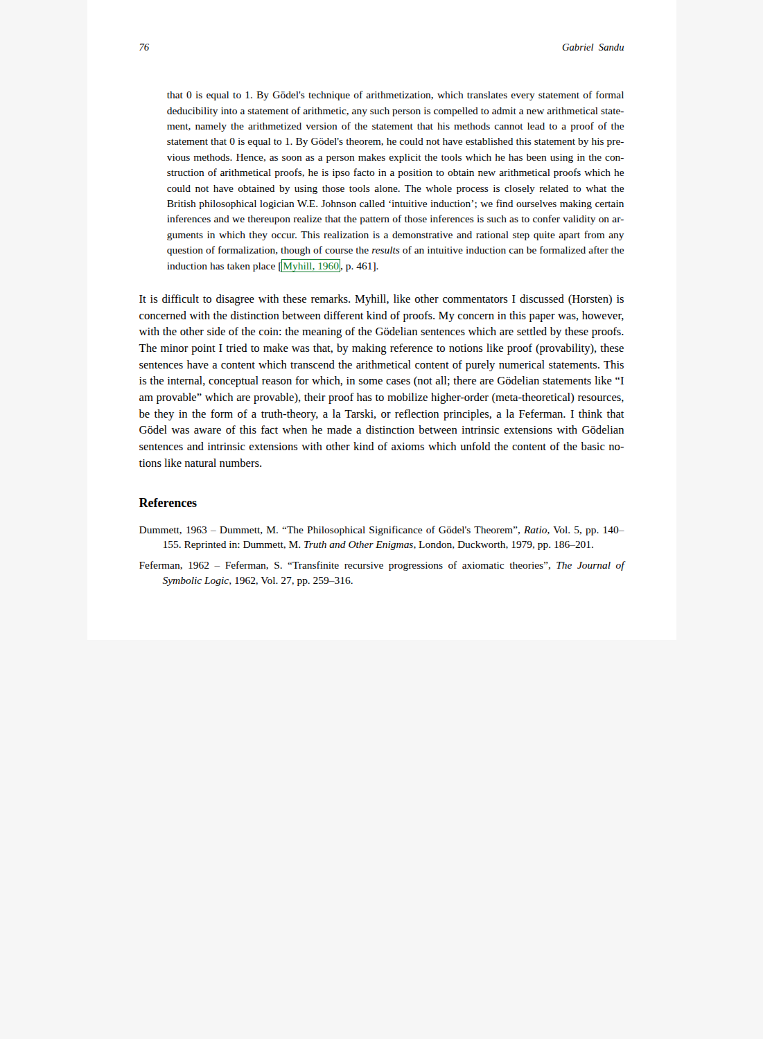76 Gabriel Sandu
that 0 is equal to 1. By Gödel's technique of arithmetization, which translates every statement of formal deducibility into a statement of arithmetic, any such person is compelled to admit a new arithmetical statement, namely the arithmetized version of the statement that his methods cannot lead to a proof of the statement that 0 is equal to 1. By Gödel's theorem, he could not have established this statement by his previous methods. Hence, as soon as a person makes explicit the tools which he has been using in the construction of arithmetical proofs, he is ipso facto in a position to obtain new arithmetical proofs which he could not have obtained by using those tools alone. The whole process is closely related to what the British philosophical logician W.E. Johnson called ‘intuitive induction’; we find ourselves making certain inferences and we thereupon realize that the pattern of those inferences is such as to confer validity on arguments in which they occur. This realization is a demonstrative and rational step quite apart from any question of formalization, though of course the results of an intuitive induction can be formalized after the induction has taken place [Myhill, 1960, p. 461].
It is difficult to disagree with these remarks. Myhill, like other commentators I discussed (Horsten) is concerned with the distinction between different kind of proofs. My concern in this paper was, however, with the other side of the coin: the meaning of the Gödelian sentences which are settled by these proofs. The minor point I tried to make was that, by making reference to notions like proof (provability), these sentences have a content which transcend the arithmetical content of purely numerical statements. This is the internal, conceptual reason for which, in some cases (not all; there are Gödelian statements like “I am provable” which are provable), their proof has to mobilize higher-order (meta-theoretical) resources, be they in the form of a truth-theory, a la Tarski, or reflection principles, a la Feferman. I think that Gödel was aware of this fact when he made a distinction between intrinsic extensions with Gödelian sentences and intrinsic extensions with other kind of axioms which unfold the content of the basic notions like natural numbers.
References
Dummett, 1963 – Dummett, M. “The Philosophical Significance of Gödel's Theorem”, Ratio, Vol. 5, pp. 140–155. Reprinted in: Dummett, M. Truth and Other Enigmas, London, Duckworth, 1979, pp. 186–201.
Feferman, 1962 – Feferman, S. “Transfinite recursive progressions of axiomatic theories”, The Journal of Symbolic Logic, 1962, Vol. 27, pp. 259–316.